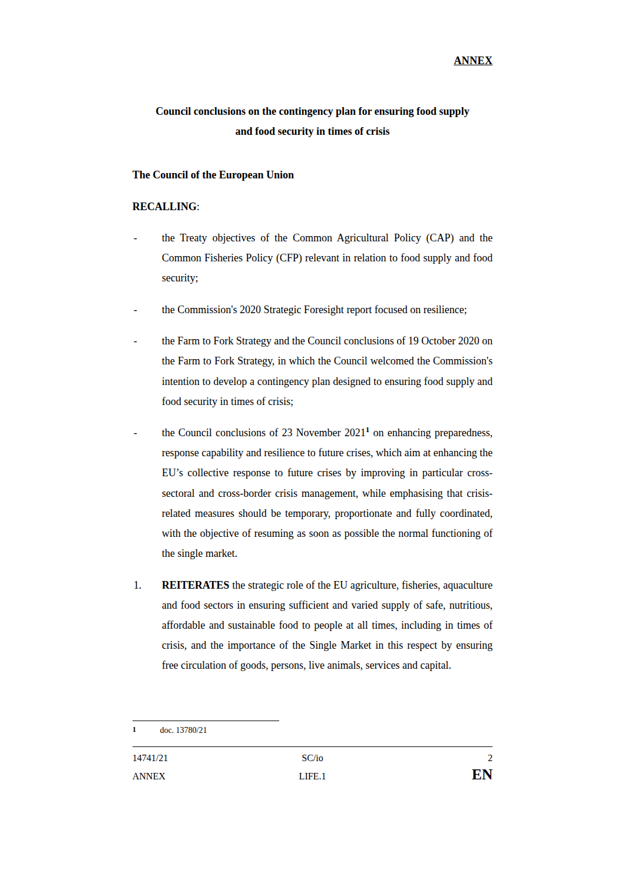ANNEX
Council conclusions on the contingency plan for ensuring food supply and food security in times of crisis
The Council of the European Union
RECALLING:
the Treaty objectives of the Common Agricultural Policy (CAP) and the Common Fisheries Policy (CFP) relevant in relation to food supply and food security;
the Commission's 2020 Strategic Foresight report focused on resilience;
the Farm to Fork Strategy and the Council conclusions of 19 October 2020 on the Farm to Fork Strategy, in which the Council welcomed the Commission's intention to develop a contingency plan designed to ensuring food supply and food security in times of crisis;
the Council conclusions of 23 November 20211 on enhancing preparedness, response capability and resilience to future crises, which aim at enhancing the EU’s collective response to future crises by improving in particular cross-sectoral and cross-border crisis management, while emphasising that crisis-related measures should be temporary, proportionate and fully coordinated, with the objective of resuming as soon as possible the normal functioning of the single market.
REITERATES the strategic role of the EU agriculture, fisheries, aquaculture and food sectors in ensuring sufficient and varied supply of safe, nutritious, affordable and sustainable food to people at all times, including in times of crisis, and the importance of the Single Market in this respect by ensuring free circulation of goods, persons, live animals, services and capital.
1 doc. 13780/21
14741/21
SC/io
2
ANNEX
LIFE.1
EN